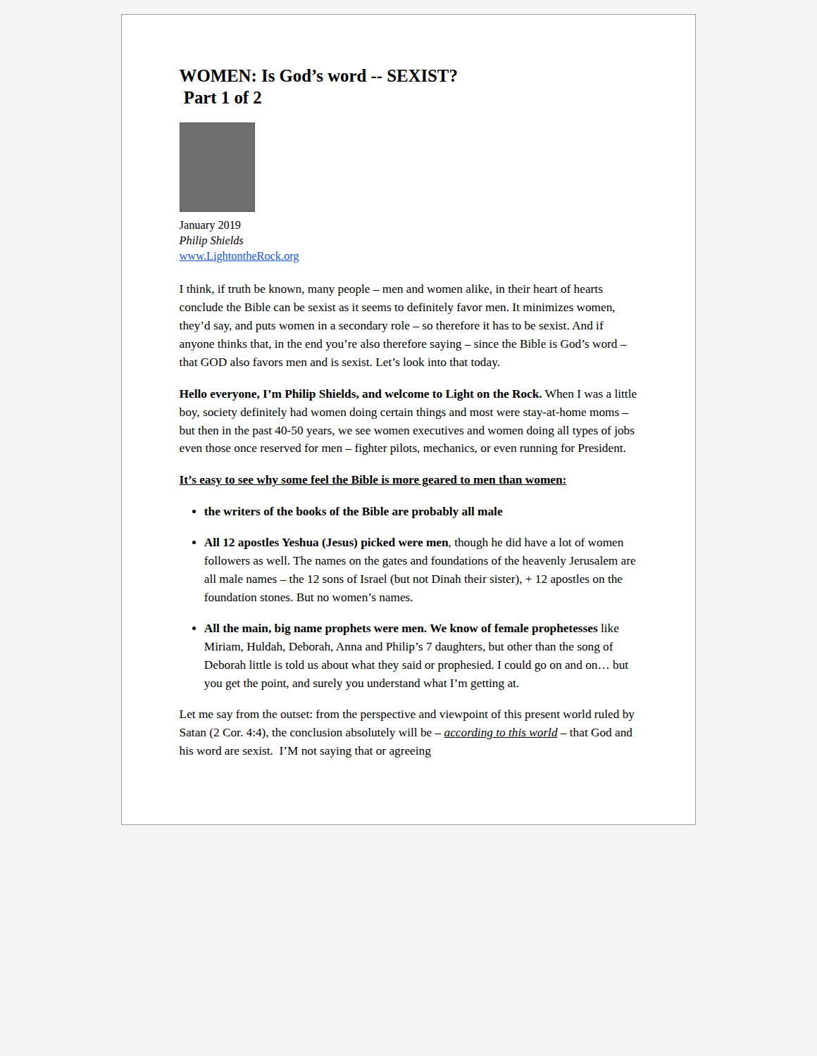WOMEN: Is God’s word -- SEXIST?
Part 1 of 2
January 2019
Philip Shields
www.LightontheRock.org
I think, if truth be known, many people – men and women alike, in their heart of hearts conclude the Bible can be sexist as it seems to definitely favor men. It minimizes women, they’d say, and puts women in a secondary role – so therefore it has to be sexist. And if anyone thinks that, in the end you’re also therefore saying – since the Bible is God’s word – that GOD also favors men and is sexist. Let’s look into that today.
Hello everyone, I’m Philip Shields, and welcome to Light on the Rock. When I was a little boy, society definitely had women doing certain things and most were stay-at-home moms – but then in the past 40-50 years, we see women executives and women doing all types of jobs even those once reserved for men – fighter pilots, mechanics, or even running for President.
It’s easy to see why some feel the Bible is more geared to men than women:
the writers of the books of the Bible are probably all male
All 12 apostles Yeshua (Jesus) picked were men, though he did have a lot of women followers as well. The names on the gates and foundations of the heavenly Jerusalem are all male names – the 12 sons of Israel (but not Dinah their sister), + 12 apostles on the foundation stones. But no women’s names.
All the main, big name prophets were men. We know of female prophetesses like Miriam, Huldah, Deborah, Anna and Philip’s 7 daughters, but other than the song of Deborah little is told us about what they said or prophesied. I could go on and on… but you get the point, and surely you understand what I’m getting at.
Let me say from the outset: from the perspective and viewpoint of this present world ruled by Satan (2 Cor. 4:4), the conclusion absolutely will be – according to this world – that God and his word are sexist. I’M not saying that or agreeing